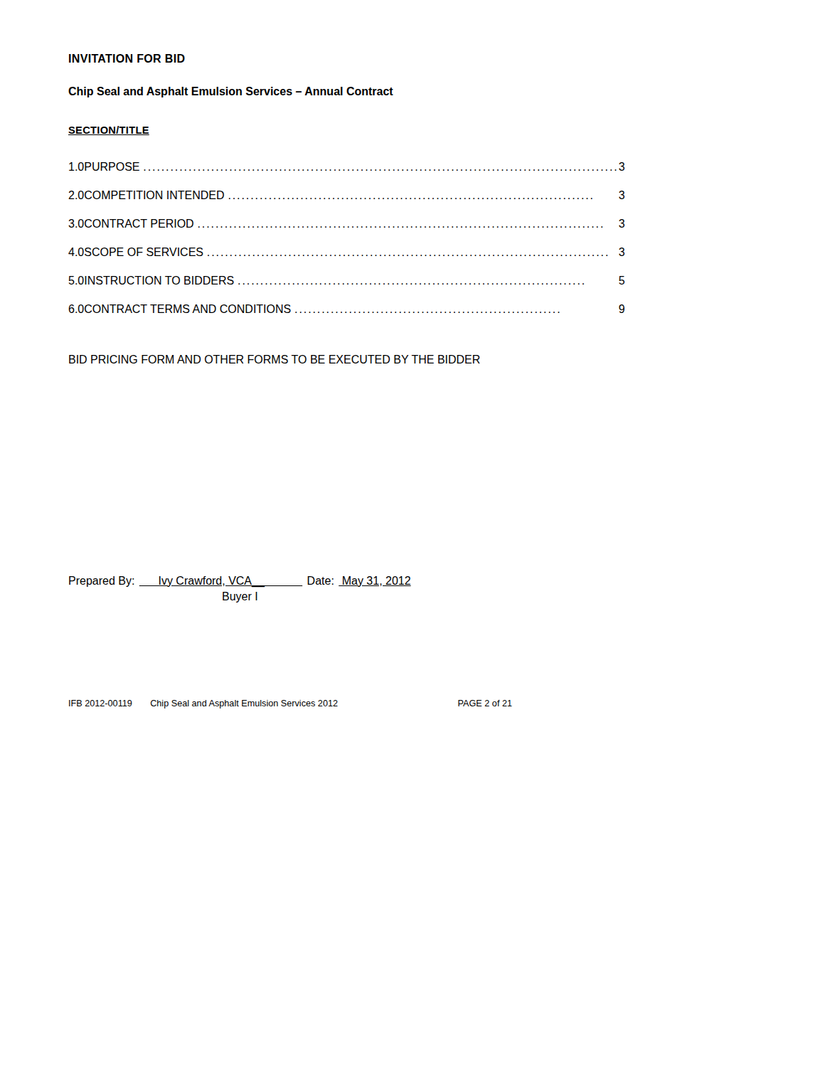INVITATION FOR BID
Chip Seal and Asphalt Emulsion Services – Annual Contract
SECTION/TITLE
| 1.0 | PURPOSE ......................................................................................................... | 3 |
| 2.0 | COMPETITION INTENDED ................................................................................. | 3 |
| 3.0 | CONTRACT PERIOD .......................................................................................... | 3 |
| 4.0 | SCOPE OF SERVICES ......................................................................................... | 3 |
| 5.0 | INSTRUCTION TO BIDDERS ............................................................................. | 5 |
| 6.0 | CONTRACT TERMS AND CONDITIONS ........................................................... | 9 |
BID PRICING FORM AND OTHER FORMS TO BE EXECUTED BY THE BIDDER
Prepared By: Ivy Crawford, VCA__ Date: May 31, 2012
Buyer I
IFB 2012-00119 Chip Seal and Asphalt Emulsion Services 2012 PAGE 2 of 21